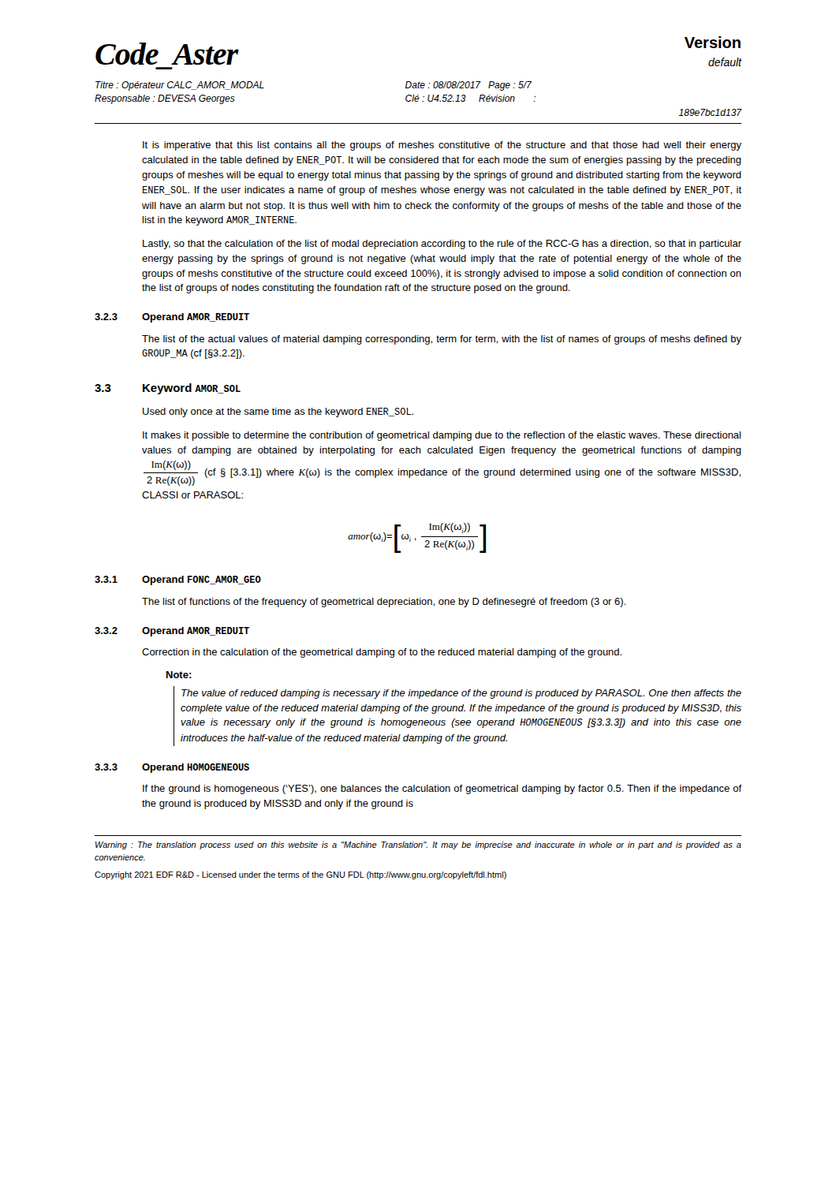Version
default
Code_Aster
| Titre : Opérateur CALC_AMOR_MODAL | Date : 08/08/2017 Page : 5/7 |
| Responsable : DEVESA Georges | Clé : U4.52.13 Révision : |
| | 189e7bc1d137 |
It is imperative that this list contains all the groups of meshes constitutive of the structure and that those had well their energy calculated in the table defined by ENER_POT. It will be considered that for each mode the sum of energies passing by the preceding groups of meshes will be equal to energy total minus that passing by the springs of ground and distributed starting from the keyword ENER_SOL. If the user indicates a name of group of meshes whose energy was not calculated in the table defined by ENER_POT, it will have an alarm but not stop. It is thus well with him to check the conformity of the groups of meshs of the table and those of the list in the keyword AMOR_INTERNE.
Lastly, so that the calculation of the list of modal depreciation according to the rule of the RCC-G has a direction, so that in particular energy passing by the springs of ground is not negative (what would imply that the rate of potential energy of the whole of the groups of meshs constitutive of the structure could exceed 100%), it is strongly advised to impose a solid condition of connection on the list of groups of nodes constituting the foundation raft of the structure posed on the ground.
3.2.3 Operand AMOR_REDUIT
The list of the actual values of material damping corresponding, term for term, with the list of names of groups of meshs defined by GROUP_MA (cf [§3.2.2]).
3.3 Keyword AMOR_SOL
Used only once at the same time as the keyword ENER_SOL.
It makes it possible to determine the contribution of geometrical damping due to the reflection of the elastic waves. These directional values of damping are obtained by interpolating for each calculated Eigen frequency the geometrical functions of damping Im(K(ω)) 2 Re(K(ω)) (cf § [3.3.1]) where K(ω) is the complex impedance of the ground determined using one of the software MISS3D, CLASSI or PARASOL:
amor(ωi)=[ωi , Im(K(ωi)) 2 Re(K(ωi))]
3.3.1 Operand FONC_AMOR_GEO
The list of functions of the frequency of geometrical depreciation, one by D definesegré of freedom (3 or 6).
3.3.2 Operand AMOR_REDUIT
Correction in the calculation of the geometrical damping of to the reduced material damping of the ground.
Note:
The value of reduced damping is necessary if the impedance of the ground is produced by PARASOL. One then affects the complete value of the reduced material damping of the ground. If the impedance of the ground is produced by MISS3D, this value is necessary only if the ground is homogeneous (see operand HOMOGENEOUS [§3.3.3]) and into this case one introduces the half-value of the reduced material damping of the ground.
3.3.3 Operand HOMOGENEOUS
If the ground is homogeneous (‘YES’), one balances the calculation of geometrical damping by factor 0.5. Then if the impedance of the ground is produced by MISS3D and only if the ground is
Warning : The translation process used on this website is a "Machine Translation". It may be imprecise and inaccurate in whole or in part and is provided as a convenience.
Copyright 2021 EDF R&D - Licensed under the terms of the GNU FDL (http://www.gnu.org/copyleft/fdl.html)